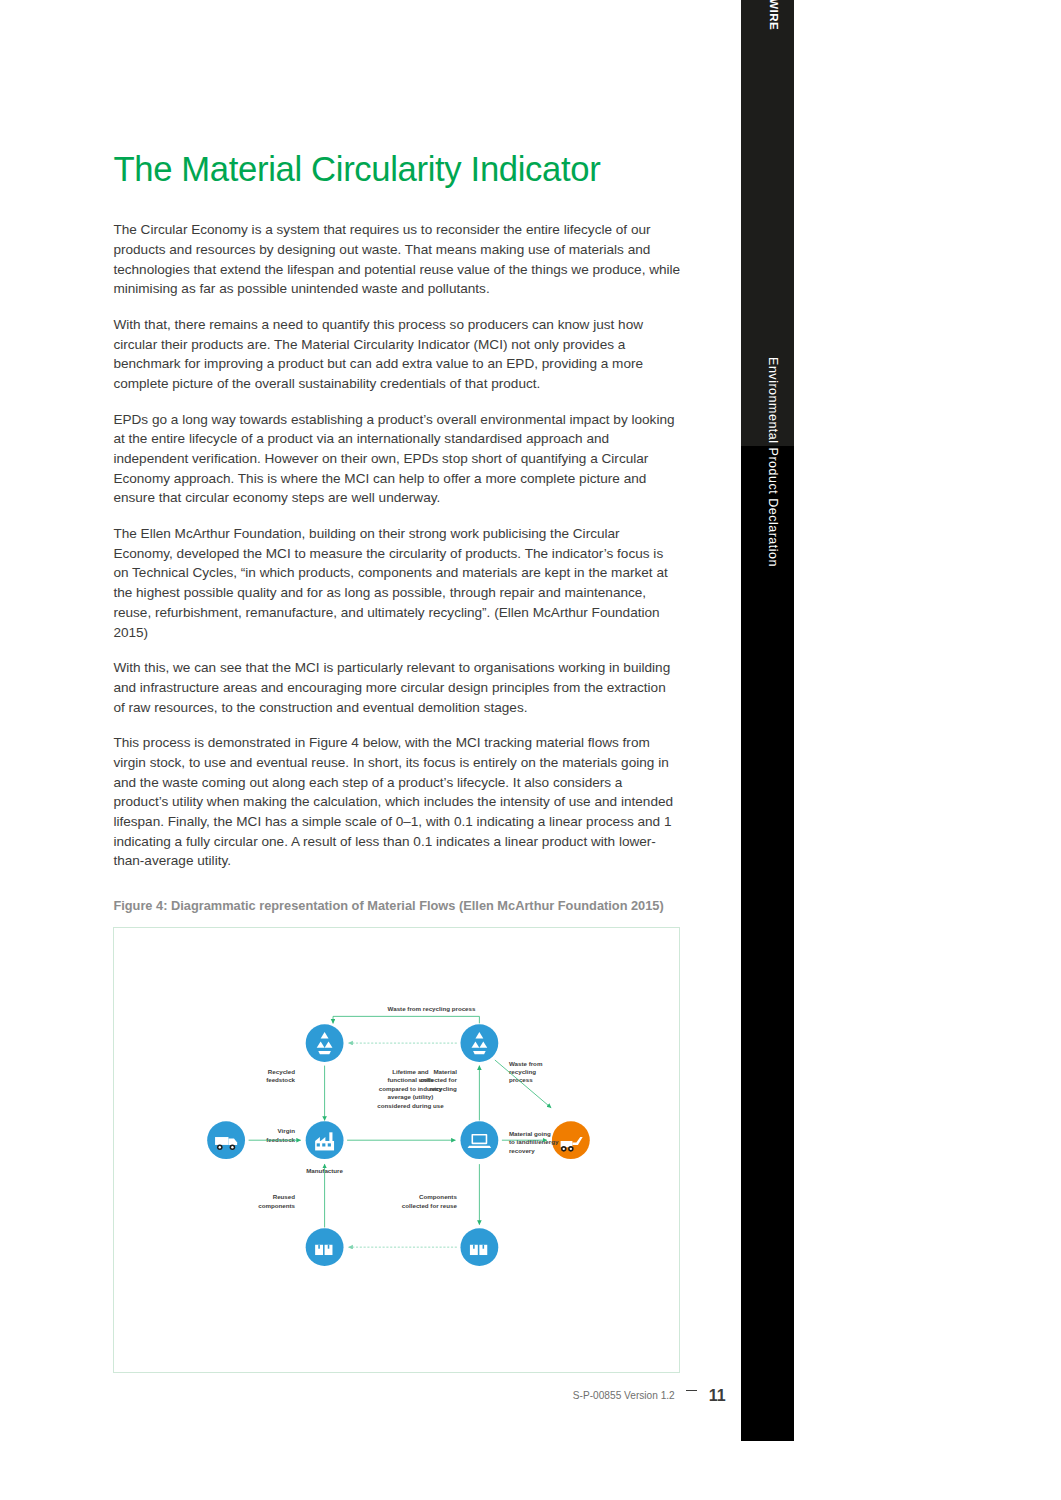Reinforcing rod, bar and wire
Environmental Product Declaration
The Material Circularity Indicator
The Circular Economy is a system that requires us to reconsider the entire lifecycle of our products and resources by designing out waste. That means making use of materials and technologies that extend the lifespan and potential reuse value of the things we produce, while minimising as far as possible unintended waste and pollutants.
With that, there remains a need to quantify this process so producers can know just how circular their products are. The Material Circularity Indicator (MCI) not only provides a benchmark for improving a product but can add extra value to an EPD, providing a more complete picture of the overall sustainability credentials of that product.
EPDs go a long way towards establishing a product’s overall environmental impact by looking at the entire lifecycle of a product via an internationally standardised approach and independent verification. However on their own, EPDs stop short of quantifying a Circular Economy approach. This is where the MCI can help to offer a more complete picture and ensure that circular economy steps are well underway.
The Ellen McArthur Foundation, building on their strong work publicising the Circular Economy, developed the MCI to measure the circularity of products. The indicator’s focus is on Technical Cycles, “in which products, components and materials are kept in the market at the highest possible quality and for as long as possible, through repair and maintenance, reuse, refurbishment, remanufacture, and ultimately recycling”. (Ellen McArthur Foundation 2015)
With this, we can see that the MCI is particularly relevant to organisations working in building and infrastructure areas and encouraging more circular design principles from the extraction of raw resources, to the construction and eventual demolition stages.
This process is demonstrated in Figure 4 below, with the MCI tracking material flows from virgin stock, to use and eventual reuse. In short, its focus is entirely on the materials going in and the waste coming out along each step of a product’s lifecycle. It also considers a product’s utility when making the calculation, which includes the intensity of use and intended lifespan. Finally, the MCI has a simple scale of 0–1, with 0.1 indicating a linear process and 1 indicating a fully circular one. A result of less than 0.1 indicates a linear product with lower-than-average utility.
Figure 4: Diagrammatic representation of Material Flows (Ellen McArthur Foundation 2015)
Waste from recycling process Recycled feedstock Lifetime and functional units compared to industry average (utility) considered during use Material collected for recycling Waste from recycling process Virgin feedstock Manufacture Material going to landfill/energy recovery Reused components Components collected for reuse
S-P-00855 Version 1.2 11